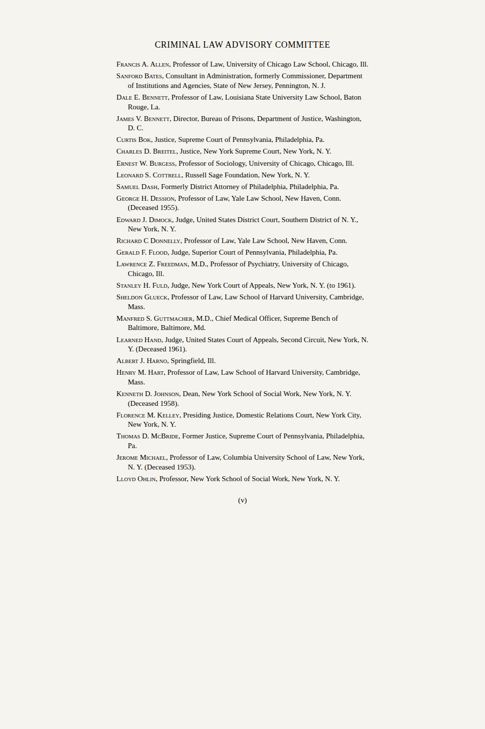Criminal Law Advisory Committee
Francis A. Allen, Professor of Law, University of Chicago Law School, Chicago, Ill.
Sanford Bates, Consultant in Administration, formerly Commissioner, Department of Institutions and Agencies, State of New Jersey, Pennington, N. J.
Dale E. Bennett, Professor of Law, Louisiana State University Law School, Baton Rouge, La.
James V. Bennett, Director, Bureau of Prisons, Department of Justice, Washington, D. C.
Curtis Bok, Justice, Supreme Court of Pennsylvania, Philadelphia, Pa.
Charles D. Breitel, Justice, New York Supreme Court, New York, N. Y.
Ernest W. Burgess, Professor of Sociology, University of Chicago, Chicago, Ill.
Leonard S. Cottrell, Russell Sage Foundation, New York, N. Y.
Samuel Dash, Formerly District Attorney of Philadelphia, Philadelphia, Pa.
George H. Dession, Professor of Law, Yale Law School, New Haven, Conn. (Deceased 1955).
Edward J. Dimock, Judge, United States District Court, Southern District of N. Y., New York, N. Y.
Richard C Donnelly, Professor of Law, Yale Law School, New Haven, Conn.
Gerald F. Flood, Judge, Superior Court of Pennsylvania, Philadelphia, Pa.
Lawrence Z. Freedman, M.D., Professor of Psychiatry, University of Chicago, Chicago, Ill.
Stanley H. Fuld, Judge, New York Court of Appeals, New York, N. Y. (to 1961).
Sheldon Glueck, Professor of Law, Law School of Harvard University, Cambridge, Mass.
Manfred S. Guttmacher, M.D., Chief Medical Officer, Supreme Bench of Baltimore, Baltimore, Md.
Learned Hand, Judge, United States Court of Appeals, Second Circuit, New York, N. Y. (Deceased 1961).
Albert J. Harno, Springfield, Ill.
Henry M. Hart, Professor of Law, Law School of Harvard University, Cambridge, Mass.
Kenneth D. Johnson, Dean, New York School of Social Work, New York, N. Y. (Deceased 1958).
Florence M. Kelley, Presiding Justice, Domestic Relations Court, New York City, New York, N. Y.
Thomas D. McBride, Former Justice, Supreme Court of Pennsylvania, Philadelphia, Pa.
Jerome Michael, Professor of Law, Columbia University School of Law, New York, N. Y. (Deceased 1953).
Lloyd Ohlin, Professor, New York School of Social Work, New York, N. Y.
(v)